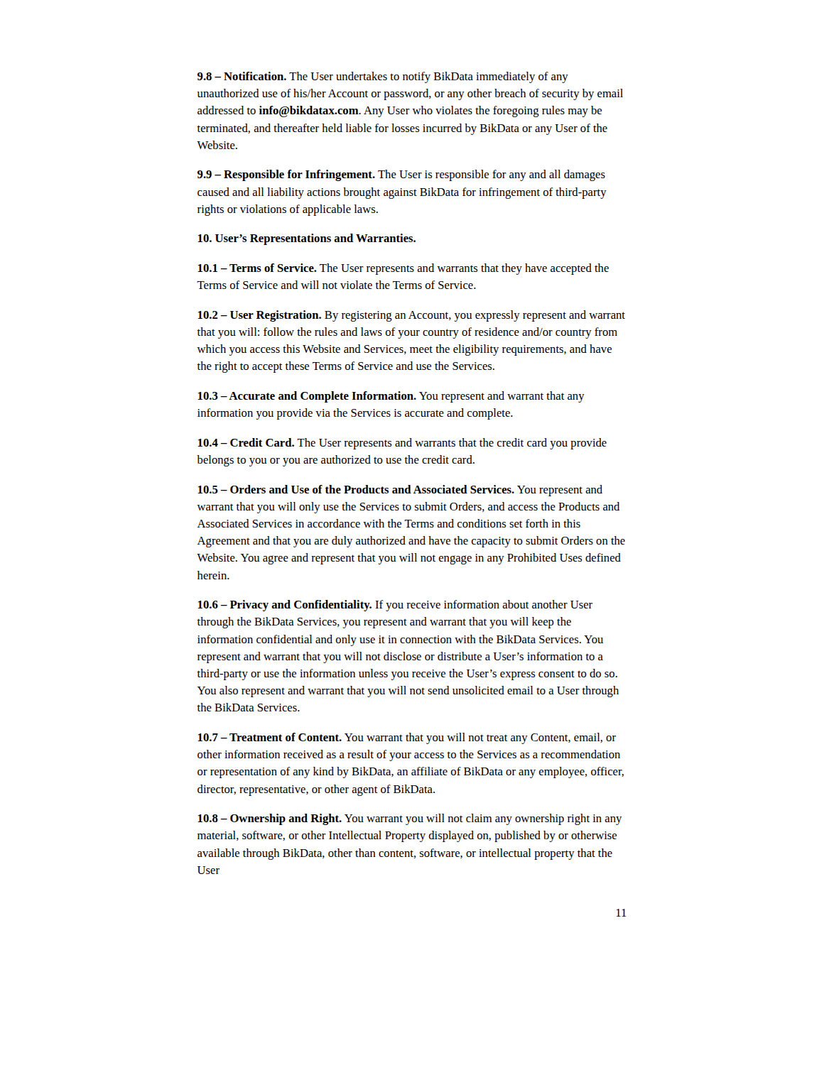9.8 – Notification. The User undertakes to notify BikData immediately of any unauthorized use of his/her Account or password, or any other breach of security by email addressed to info@bikdatax.com. Any User who violates the foregoing rules may be terminated, and thereafter held liable for losses incurred by BikData or any User of the Website.
9.9 – Responsible for Infringement. The User is responsible for any and all damages caused and all liability actions brought against BikData for infringement of third-party rights or violations of applicable laws.
10. User’s Representations and Warranties.
10.1 – Terms of Service. The User represents and warrants that they have accepted the Terms of Service and will not violate the Terms of Service.
10.2 – User Registration. By registering an Account, you expressly represent and warrant that you will: follow the rules and laws of your country of residence and/or country from which you access this Website and Services, meet the eligibility requirements, and have the right to accept these Terms of Service and use the Services.
10.3 – Accurate and Complete Information. You represent and warrant that any information you provide via the Services is accurate and complete.
10.4 – Credit Card. The User represents and warrants that the credit card you provide belongs to you or you are authorized to use the credit card.
10.5 – Orders and Use of the Products and Associated Services. You represent and warrant that you will only use the Services to submit Orders, and access the Products and Associated Services in accordance with the Terms and conditions set forth in this Agreement and that you are duly authorized and have the capacity to submit Orders on the Website. You agree and represent that you will not engage in any Prohibited Uses defined herein.
10.6 – Privacy and Confidentiality. If you receive information about another User through the BikData Services, you represent and warrant that you will keep the information confidential and only use it in connection with the BikData Services. You represent and warrant that you will not disclose or distribute a User’s information to a third-party or use the information unless you receive the User’s express consent to do so. You also represent and warrant that you will not send unsolicited email to a User through the BikData Services.
10.7 – Treatment of Content. You warrant that you will not treat any Content, email, or other information received as a result of your access to the Services as a recommendation or representation of any kind by BikData, an affiliate of BikData or any employee, officer, director, representative, or other agent of BikData.
10.8 – Ownership and Right. You warrant you will not claim any ownership right in any material, software, or other Intellectual Property displayed on, published by or otherwise available through BikData, other than content, software, or intellectual property that the User
11